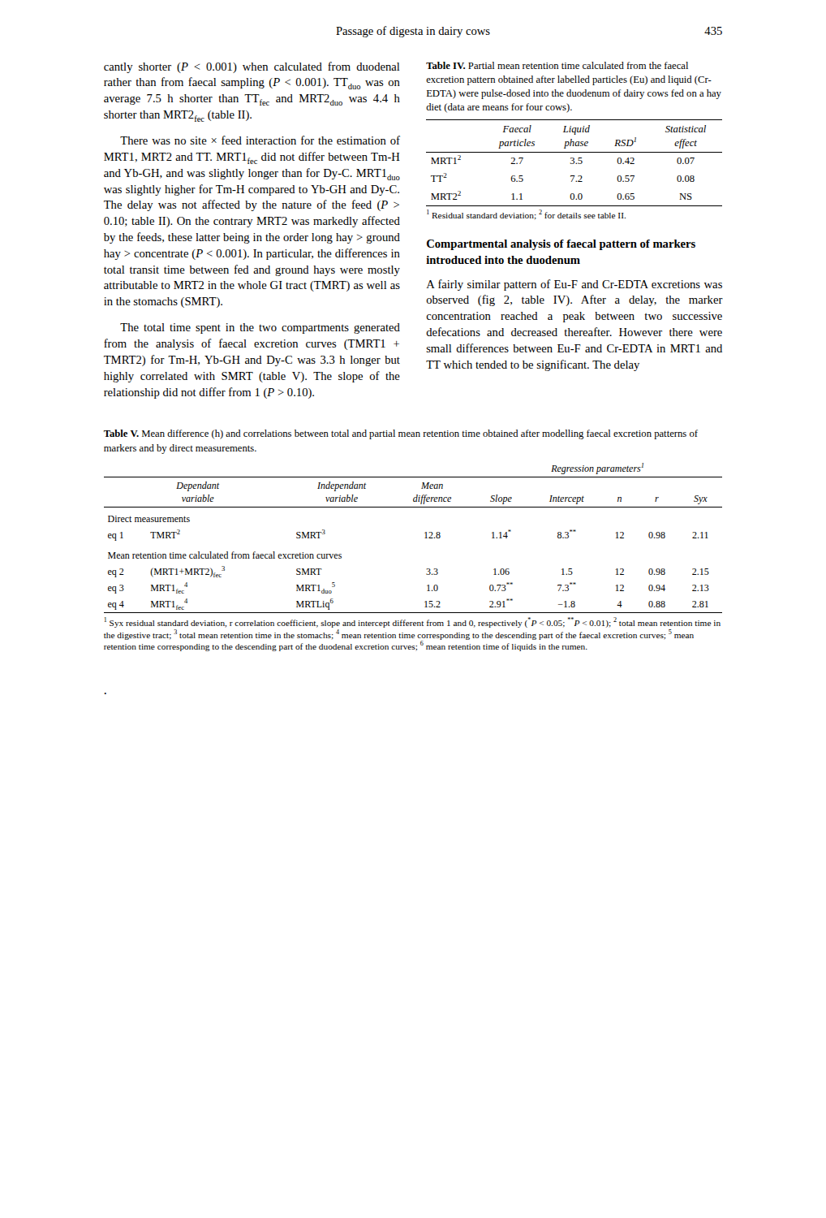Passage of digesta in dairy cows 435
cantly shorter (P < 0.001) when calculated from duodenal rather than from faecal sampling (P < 0.001). TTduo was on average 7.5 h shorter than TTfec and MRT2duo was 4.4 h shorter than MRT2fec (table II).
There was no site × feed interaction for the estimation of MRT1, MRT2 and TT. MRT1fec did not differ between Tm-H and Yb-GH, and was slightly longer than for Dy-C. MRT1duo was slightly higher for Tm-H compared to Yb-GH and Dy-C. The delay was not affected by the nature of the feed (P > 0.10; table II). On the contrary MRT2 was markedly affected by the feeds, these latter being in the order long hay > ground hay > concentrate (P < 0.001). In particular, the differences in total transit time between fed and ground hays were mostly attributable to MRT2 in the whole GI tract (TMRT) as well as in the stomachs (SMRT).
The total time spent in the two compartments generated from the analysis of faecal excretion curves (TMRT1 + TMRT2) for Tm-H, Yb-GH and Dy-C was 3.3 h longer but highly correlated with SMRT (table V). The slope of the relationship did not differ from 1 (P > 0.10).
Table IV. Partial mean retention time calculated from the faecal excretion pattern obtained after labelled particles (Eu) and liquid (Cr-EDTA) were pulse-dosed into the duodenum of dairy cows fed on a hay diet (data are means for four cows).
| | Faecal particles | Liquid phase | RSD 1 | Statistical effect |
| --- | --- | --- | --- | --- |
| MRT1 2 | 2.7 | 3.5 | 0.42 | 0.07 |
| TT 2 | 6.5 | 7.2 | 0.57 | 0.08 |
| MRT2 2 | 1.1 | 0.0 | 0.65 | NS |
1 Residual standard deviation; 2 for details see table II.
Compartmental analysis of faecal pattern of markers introduced into the duodenum
A fairly similar pattern of Eu-F and Cr-EDTA excretions was observed (fig 2, table IV). After a delay, the marker concentration reached a peak between two successive defecations and decreased thereafter. However there were small differences between Eu-F and Cr-EDTA in MRT1 and TT which tended to be significant. The delay
Table V. Mean difference (h) and correlations between total and partial mean retention time obtained after modelling faecal excretion patterns of markers and by direct measurements.
| | Regression parameters 1 |
| Dependant variable | Independant variable | Mean difference | Slope | Intercept | n | r | Syx |
| Direct measurements |
| eq 1 | TMRT 2 | SMRT 3 | 12.8 | 1.14 * | 8.3 ** | 12 | 0.98 | 2.11 |
| Mean retention time calculated from faecal excretion curves |
| eq 2 | (MRT1+MRT2) fec 3 | SMRT | 3.3 | 1.06 | 1.5 | 12 | 0.98 | 2.15 |
| eq 3 | MRT1 fec 4 | MRT1 duo 5 | 1.0 | 0.73 ** | 7.3 ** | 12 | 0.94 | 2.13 |
| eq 4 | MRT1 fec 4 | MRTLiq 6 | 15.2 | 2.91 ** | −1.8 | 4 | 0.88 | 2.81 |
1 Syx residual standard deviation, r correlation coefficient, slope and intercept different from 1 and 0, respectively (*P < 0.05; **P < 0.01); 2 total mean retention time in the digestive tract; 3 total mean retention time in the stomachs; 4 mean retention time corresponding to the descending part of the faecal excretion curves; 5 mean retention time corresponding to the descending part of the duodenal excretion curves; 6 mean retention time of liquids in the rumen.
.